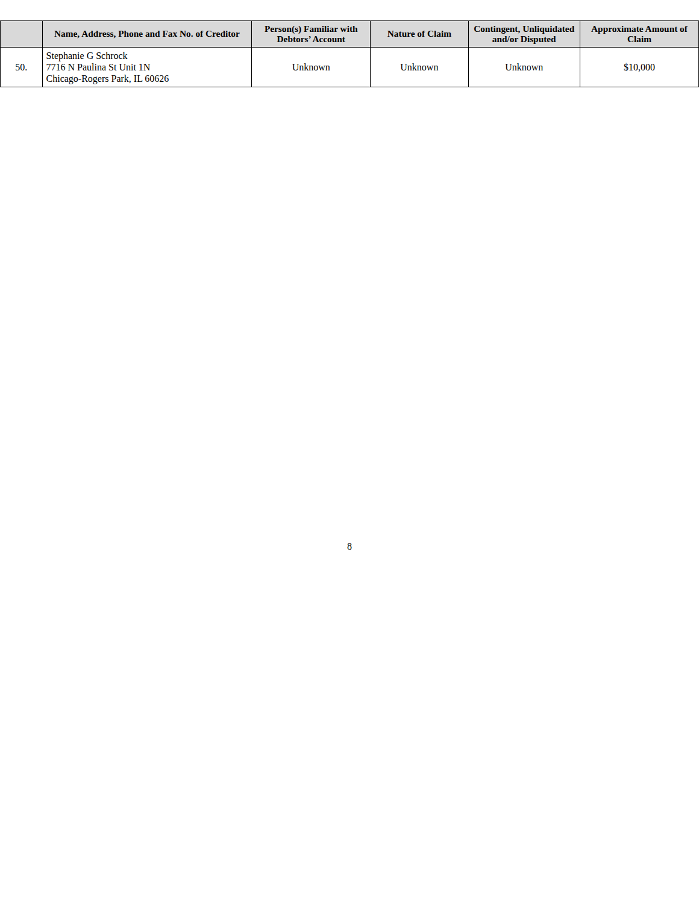| | Name, Address, Phone and Fax No. of Creditor | Person(s) Familiar with Debtors’ Account | Nature of Claim | Contingent, Unliquidated and/or Disputed | Approximate Amount of Claim |
| --- | --- | --- | --- | --- | --- |
| 50. | Stephanie G Schrock 7716 N Paulina St Unit 1N Chicago-Rogers Park, IL 60626 | Unknown | Unknown | Unknown | $10,000 |
8